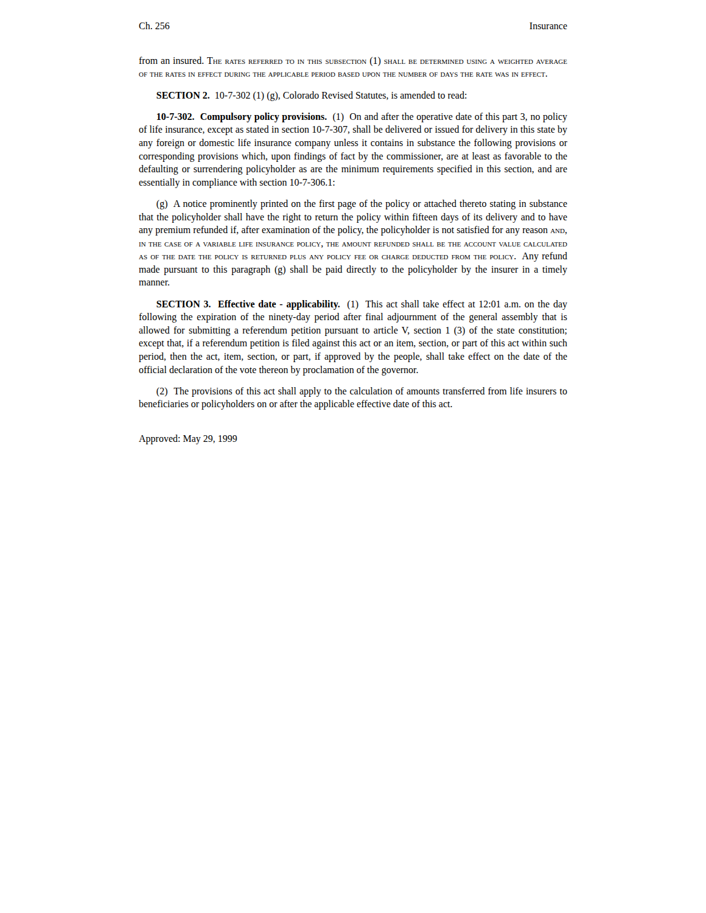Ch. 256
Insurance
from an insured. The rates referred to in this subsection (1) shall be determined using a weighted average of the rates in effect during the applicable period based upon the number of days the rate was in effect.
SECTION 2. 10-7-302 (1) (g), Colorado Revised Statutes, is amended to read:
10-7-302. Compulsory policy provisions. (1) On and after the operative date of this part 3, no policy of life insurance, except as stated in section 10-7-307, shall be delivered or issued for delivery in this state by any foreign or domestic life insurance company unless it contains in substance the following provisions or corresponding provisions which, upon findings of fact by the commissioner, are at least as favorable to the defaulting or surrendering policyholder as are the minimum requirements specified in this section, and are essentially in compliance with section 10-7-306.1:
(g) A notice prominently printed on the first page of the policy or attached thereto stating in substance that the policyholder shall have the right to return the policy within fifteen days of its delivery and to have any premium refunded if, after examination of the policy, the policyholder is not satisfied for any reason and, in the case of a variable life insurance policy, the amount refunded shall be the account value calculated as of the date the policy is returned plus any policy fee or charge deducted from the policy. Any refund made pursuant to this paragraph (g) shall be paid directly to the policyholder by the insurer in a timely manner.
SECTION 3. Effective date - applicability. (1) This act shall take effect at 12:01 a.m. on the day following the expiration of the ninety-day period after final adjournment of the general assembly that is allowed for submitting a referendum petition pursuant to article V, section 1 (3) of the state constitution; except that, if a referendum petition is filed against this act or an item, section, or part of this act within such period, then the act, item, section, or part, if approved by the people, shall take effect on the date of the official declaration of the vote thereon by proclamation of the governor.
(2) The provisions of this act shall apply to the calculation of amounts transferred from life insurers to beneficiaries or policyholders on or after the applicable effective date of this act.
Approved: May 29, 1999